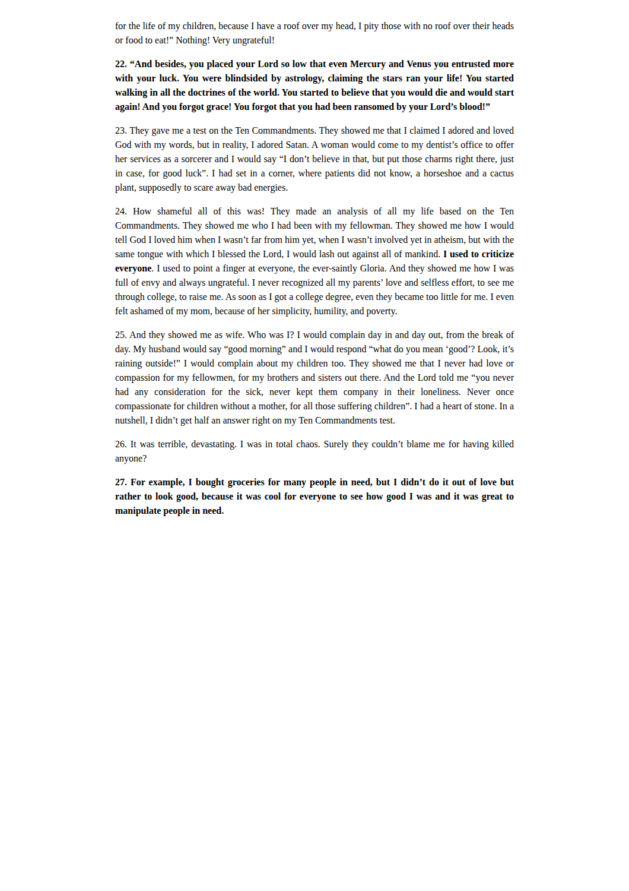for the life of my children, because I have a roof over my head, I pity those with no roof over their heads or food to eat!” Nothing! Very ungrateful!
22. “And besides, you placed your Lord so low that even Mercury and Venus you entrusted more with your luck. You were blindsided by astrology, claiming the stars ran your life! You started walking in all the doctrines of the world. You started to believe that you would die and would start again! And you forgot grace! You forgot that you had been ransomed by your Lord’s blood!”
23. They gave me a test on the Ten Commandments. They showed me that I claimed I adored and loved God with my words, but in reality, I adored Satan. A woman would come to my dentist’s office to offer her services as a sorcerer and I would say “I don’t believe in that, but put those charms right there, just in case, for good luck”. I had set in a corner, where patients did not know, a horseshoe and a cactus plant, supposedly to scare away bad energies.
24. How shameful all of this was! They made an analysis of all my life based on the Ten Commandments. They showed me who I had been with my fellowman. They showed me how I would tell God I loved him when I wasn’t far from him yet, when I wasn’t involved yet in atheism, but with the same tongue with which I blessed the Lord, I would lash out against all of mankind. I used to criticize everyone. I used to point a finger at everyone, the ever-saintly Gloria. And they showed me how I was full of envy and always ungrateful. I never recognized all my parents’ love and selfless effort, to see me through college, to raise me. As soon as I got a college degree, even they became too little for me. I even felt ashamed of my mom, because of her simplicity, humility, and poverty.
25. And they showed me as wife. Who was I? I would complain day in and day out, from the break of day. My husband would say “good morning” and I would respond “what do you mean ‘good’? Look, it’s raining outside!” I would complain about my children too. They showed me that I never had love or compassion for my fellowmen, for my brothers and sisters out there. And the Lord told me “you never had any consideration for the sick, never kept them company in their loneliness. Never once compassionate for children without a mother, for all those suffering children”. I had a heart of stone. In a nutshell, I didn’t get half an answer right on my Ten Commandments test.
26. It was terrible, devastating. I was in total chaos. Surely they couldn’t blame me for having killed anyone?
27. For example, I bought groceries for many people in need, but I didn’t do it out of love but rather to look good, because it was cool for everyone to see how good I was and it was great to manipulate people in need.